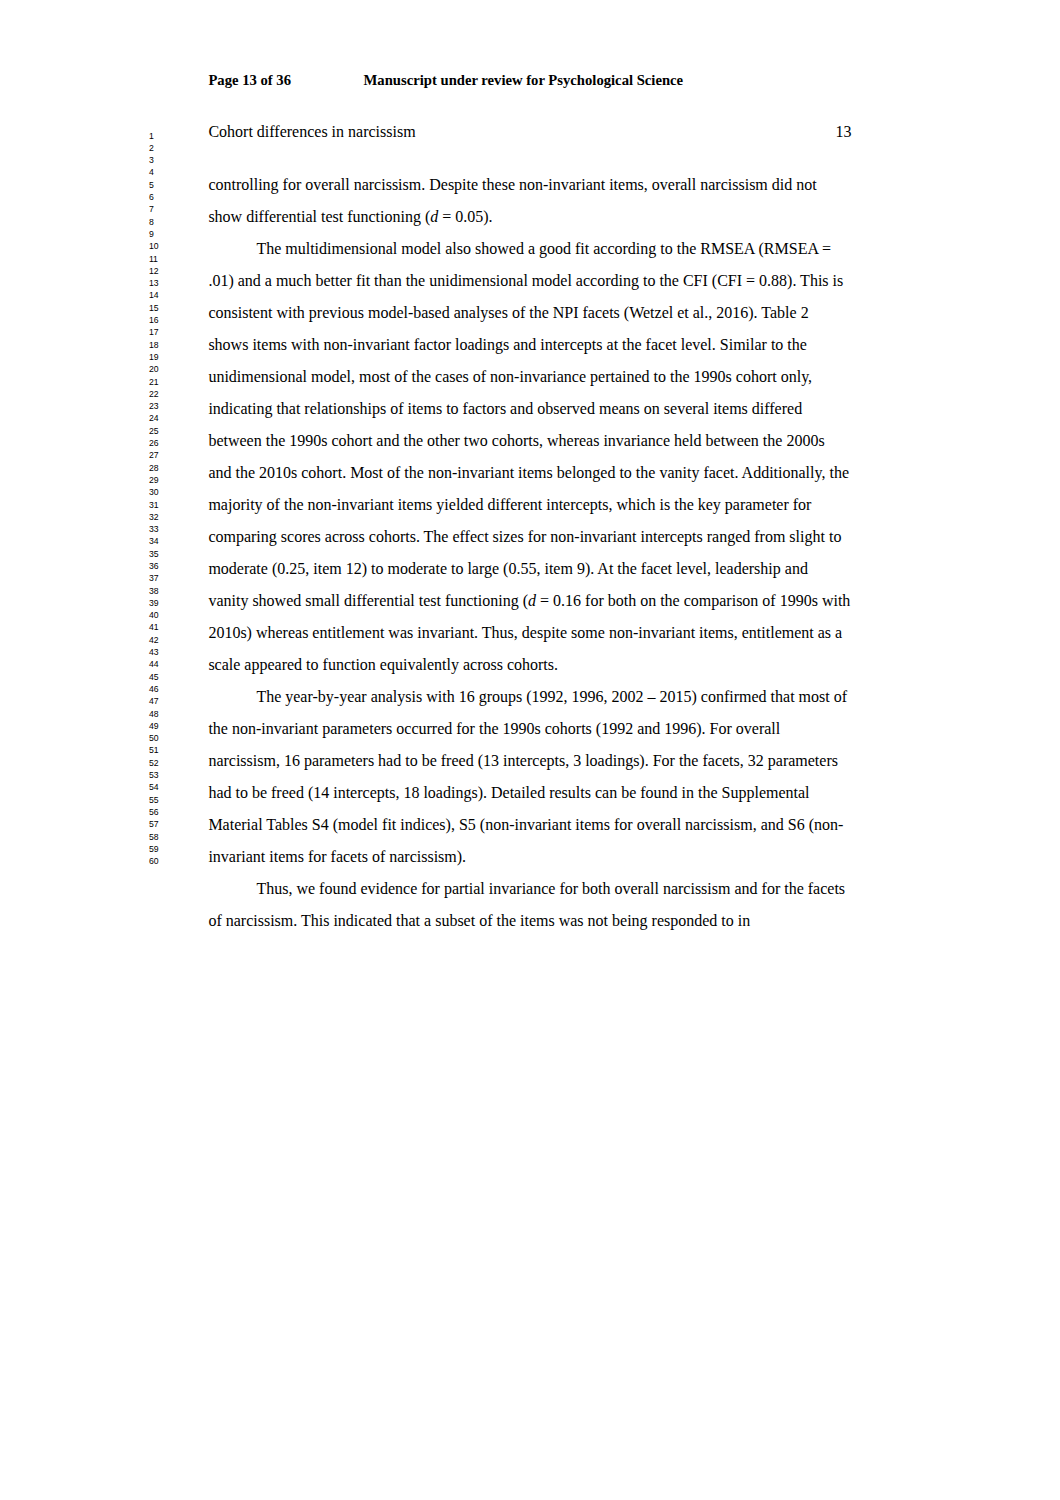1
2
3
4
5
6
7
8
9
10
11
12
13
14
15
16
17
18
19
20
21
22
23
24
25
26
27
28
29
30
31
32
33
34
35
36
37
38
39
40
41
42
43
44
45
46
47
48
49
50
51
52
53
54
55
56
57
58
59
60
Page 13 of 36 Manuscript under review for Psychological Science
Cohort differences in narcissism 13
controlling for overall narcissism. Despite these non-invariant items, overall narcissism did not show differential test functioning (d = 0.05).
The multidimensional model also showed a good fit according to the RMSEA (RMSEA = .01) and a much better fit than the unidimensional model according to the CFI (CFI = 0.88). This is consistent with previous model-based analyses of the NPI facets (Wetzel et al., 2016). Table 2 shows items with non-invariant factor loadings and intercepts at the facet level. Similar to the unidimensional model, most of the cases of non-invariance pertained to the 1990s cohort only, indicating that relationships of items to factors and observed means on several items differed between the 1990s cohort and the other two cohorts, whereas invariance held between the 2000s and the 2010s cohort. Most of the non-invariant items belonged to the vanity facet. Additionally, the majority of the non-invariant items yielded different intercepts, which is the key parameter for comparing scores across cohorts. The effect sizes for non-invariant intercepts ranged from slight to moderate (0.25, item 12) to moderate to large (0.55, item 9). At the facet level, leadership and vanity showed small differential test functioning (d = 0.16 for both on the comparison of 1990s with 2010s) whereas entitlement was invariant. Thus, despite some non-invariant items, entitlement as a scale appeared to function equivalently across cohorts.
The year-by-year analysis with 16 groups (1992, 1996, 2002 – 2015) confirmed that most of the non-invariant parameters occurred for the 1990s cohorts (1992 and 1996). For overall narcissism, 16 parameters had to be freed (13 intercepts, 3 loadings). For the facets, 32 parameters had to be freed (14 intercepts, 18 loadings). Detailed results can be found in the Supplemental Material Tables S4 (model fit indices), S5 (non-invariant items for overall narcissism, and S6 (non-invariant items for facets of narcissism).
Thus, we found evidence for partial invariance for both overall narcissism and for the facets of narcissism. This indicated that a subset of the items was not being responded to in